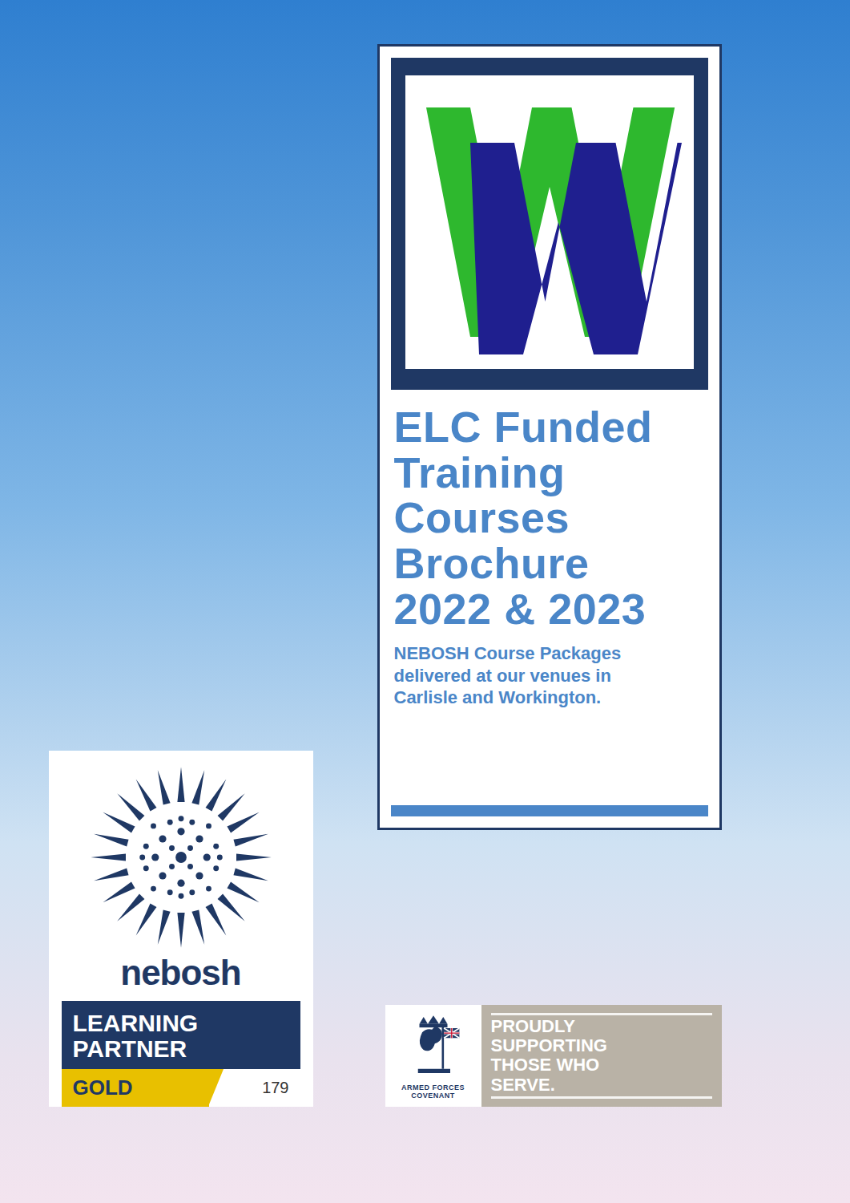W logo
ELC Funded Training Courses Brochure 2022 & 2023
NEBOSH Course Packages
delivered at our venues in
Carlisle and Workington.
NEBOSH mark
nebosh
LEARNING
PARTNER
GOLD
179
Armed Forces Covenant crest
ARMED FORCES
COVENANT
PROUDLY SUPPORTING THOSE WHO SERVE.